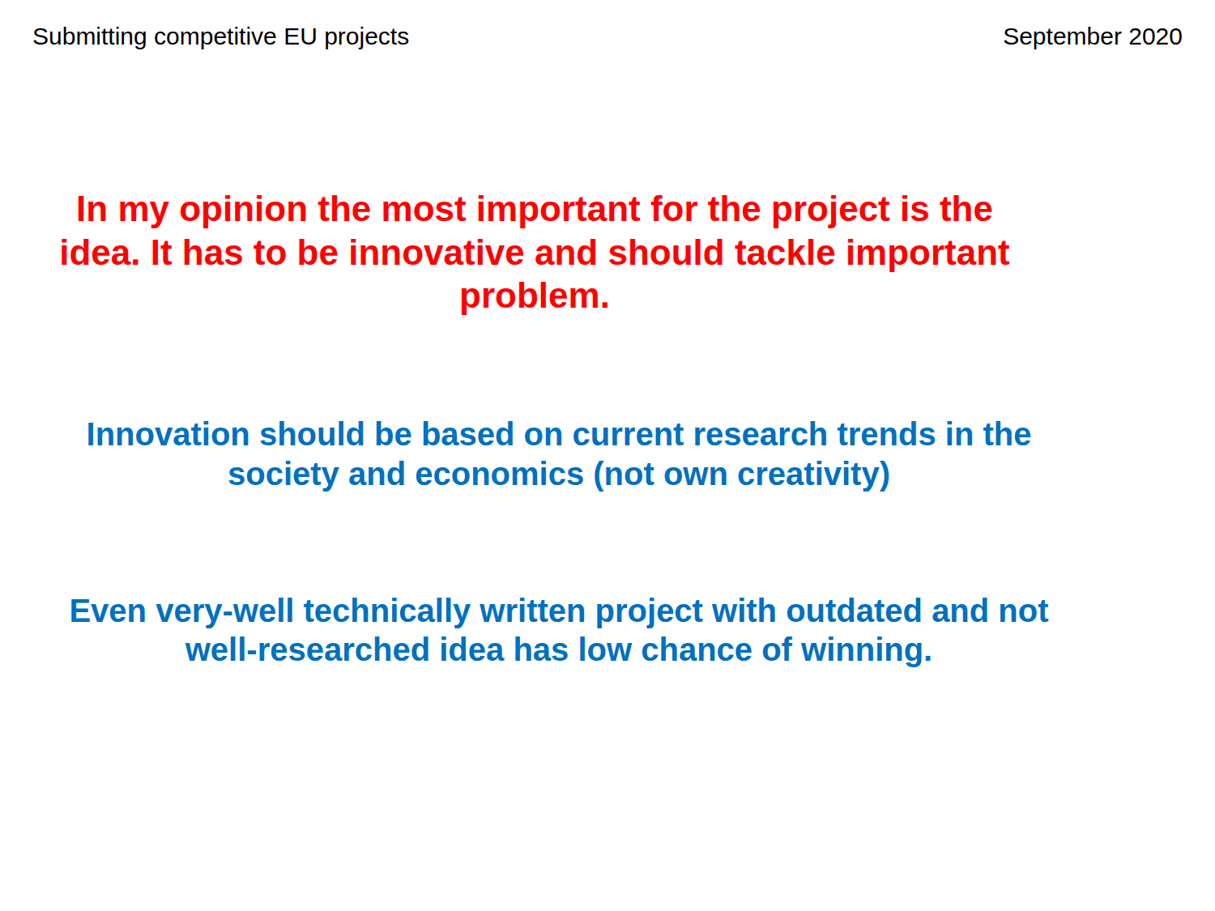Submitting competitive EU projects
September 2020
In my opinion the most important for the project is the idea. It has to be innovative and should tackle important problem.
Innovation should be based on current research trends in the society and economics (not own creativity)
Even very-well technically written project with outdated and not well-researched idea has low chance of winning.